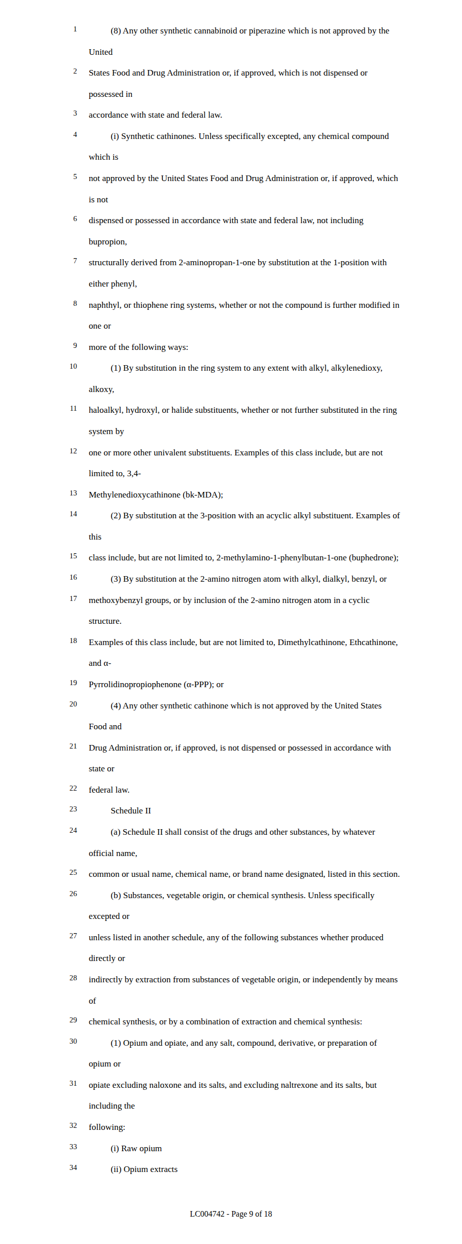(8) Any other synthetic cannabinoid or piperazine which is not approved by the United
States Food and Drug Administration or, if approved, which is not dispensed or possessed in
accordance with state and federal law.
(i) Synthetic cathinones. Unless specifically excepted, any chemical compound which is
not approved by the United States Food and Drug Administration or, if approved, which is not
dispensed or possessed in accordance with state and federal law, not including bupropion,
structurally derived from 2-aminopropan-1-one by substitution at the 1-position with either phenyl,
naphthyl, or thiophene ring systems, whether or not the compound is further modified in one or
more of the following ways:
(1) By substitution in the ring system to any extent with alkyl, alkylenedioxy, alkoxy,
haloalkyl, hydroxyl, or halide substituents, whether or not further substituted in the ring system by
one or more other univalent substituents. Examples of this class include, but are not limited to, 3,4-
Methylenedioxycathinone (bk-MDA);
(2) By substitution at the 3-position with an acyclic alkyl substituent. Examples of this
class include, but are not limited to, 2-methylamino-1-phenylbutan-1-one (buphedrone);
(3) By substitution at the 2-amino nitrogen atom with alkyl, dialkyl, benzyl, or
methoxybenzyl groups, or by inclusion of the 2-amino nitrogen atom in a cyclic structure.
Examples of this class include, but are not limited to, Dimethylcathinone, Ethcathinone, and α-
Pyrrolidinopropiophenone (α-PPP); or
(4) Any other synthetic cathinone which is not approved by the United States Food and
Drug Administration or, if approved, is not dispensed or possessed in accordance with state or
federal law.
Schedule II
(a) Schedule II shall consist of the drugs and other substances, by whatever official name,
common or usual name, chemical name, or brand name designated, listed in this section.
(b) Substances, vegetable origin, or chemical synthesis. Unless specifically excepted or
unless listed in another schedule, any of the following substances whether produced directly or
indirectly by extraction from substances of vegetable origin, or independently by means of
chemical synthesis, or by a combination of extraction and chemical synthesis:
(1) Opium and opiate, and any salt, compound, derivative, or preparation of opium or
opiate excluding naloxone and its salts, and excluding naltrexone and its salts, but including the
following:
(i) Raw opium
(ii) Opium extracts
LC004742 - Page 9 of 18